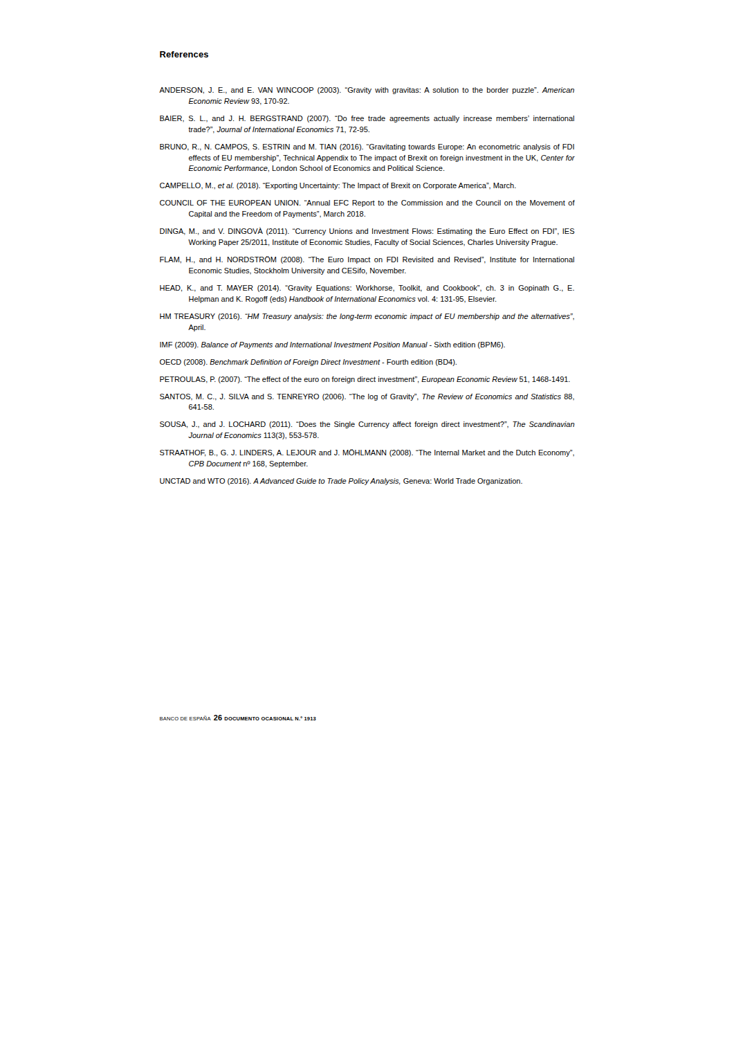References
ANDERSON, J. E., and E. VAN WINCOOP (2003). “Gravity with gravitas: A solution to the border puzzle”. American Economic Review 93, 170-92.
BAIER, S. L., and J. H. BERGSTRAND (2007). “Do free trade agreements actually increase members’ international trade?”, Journal of International Economics 71, 72-95.
BRUNO, R., N. CAMPOS, S. ESTRIN and M. TIAN (2016). “Gravitating towards Europe: An econometric analysis of FDI effects of EU membership”, Technical Appendix to The impact of Brexit on foreign investment in the UK, Center for Economic Performance, London School of Economics and Political Science.
CAMPELLO, M., et al. (2018). “Exporting Uncertainty: The Impact of Brexit on Corporate America”, March.
COUNCIL OF THE EUROPEAN UNION. “Annual EFC Report to the Commission and the Council on the Movement of Capital and the Freedom of Payments”, March 2018.
DINGA, M., and V. DINGOVÀ (2011). “Currency Unions and Investment Flows: Estimating the Euro Effect on FDI”, IES Working Paper 25/2011, Institute of Economic Studies, Faculty of Social Sciences, Charles University Prague.
FLAM, H., and H. NORDSTRÖM (2008). “The Euro Impact on FDI Revisited and Revised”, Institute for International Economic Studies, Stockholm University and CESifo, November.
HEAD, K., and T. MAYER (2014). “Gravity Equations: Workhorse, Toolkit, and Cookbook”, ch. 3 in Gopinath G., E. Helpman and K. Rogoff (eds) Handbook of International Economics vol. 4: 131-95, Elsevier.
HM TREASURY (2016). “HM Treasury analysis: the long-term economic impact of EU membership and the alternatives”, April.
IMF (2009). Balance of Payments and International Investment Position Manual - Sixth edition (BPM6).
OECD (2008). Benchmark Definition of Foreign Direct Investment - Fourth edition (BD4).
PETROULAS, P. (2007). “The effect of the euro on foreign direct investment”, European Economic Review 51, 1468-1491.
SANTOS, M. C., J. SILVA and S. TENREYRO (2006). “The log of Gravity”, The Review of Economics and Statistics 88, 641-58.
SOUSA, J., and J. LOCHARD (2011). “Does the Single Currency affect foreign direct investment?”, The Scandinavian Journal of Economics 113(3), 553-578.
STRAATHOF, B., G. J. LINDERS, A. LEJOUR and J. MÖHLMANN (2008). “The Internal Market and the Dutch Economy”, CPB Document nº 168, September.
UNCTAD and WTO (2016). A Advanced Guide to Trade Policy Analysis, Geneva: World Trade Organization.
BANCO DE ESPAÑA 26 DOCUMENTO OCASIONAL N.º 1913